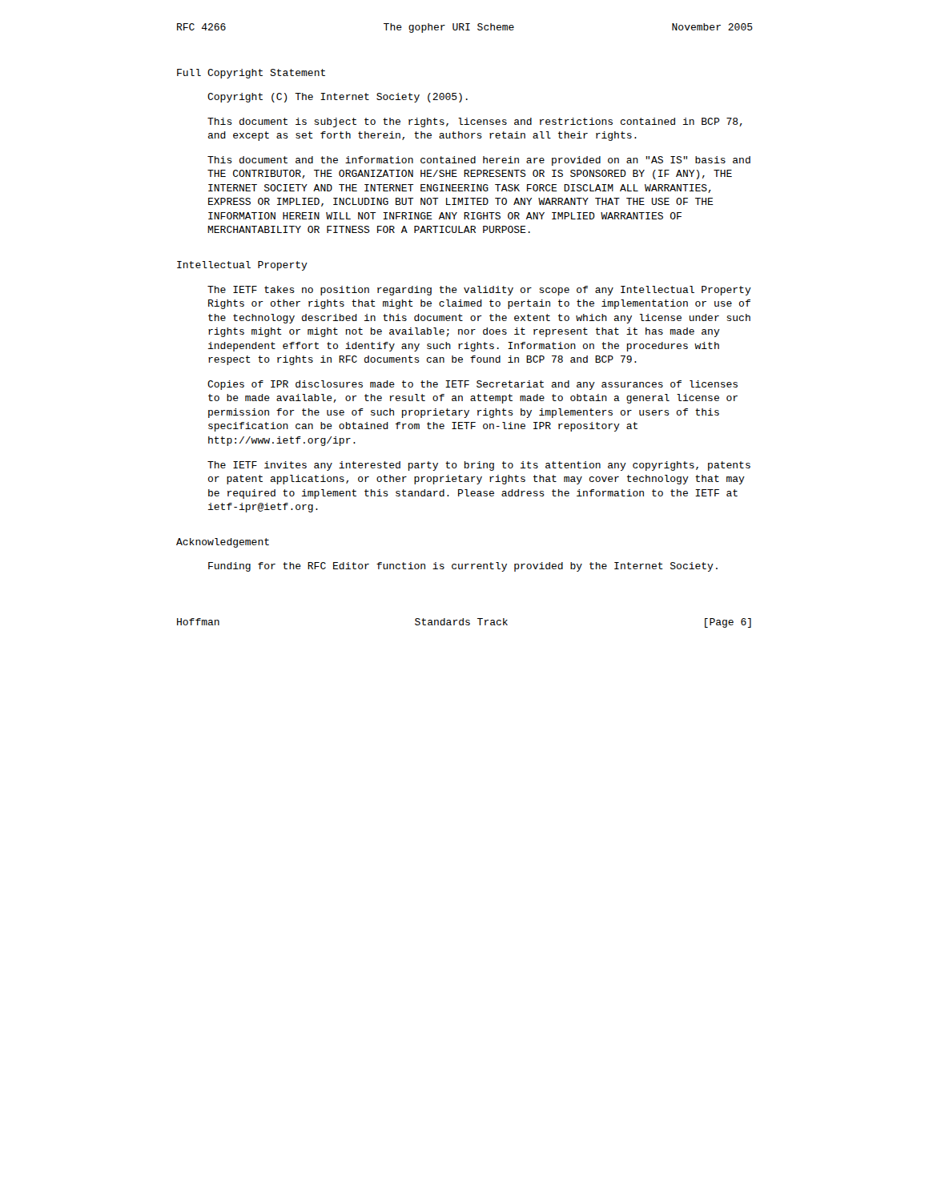RFC 4266 The gopher URI Scheme November 2005
Full Copyright Statement
Copyright (C) The Internet Society (2005).
This document is subject to the rights, licenses and restrictions contained in BCP 78, and except as set forth therein, the authors retain all their rights.
This document and the information contained herein are provided on an "AS IS" basis and THE CONTRIBUTOR, THE ORGANIZATION HE/SHE REPRESENTS OR IS SPONSORED BY (IF ANY), THE INTERNET SOCIETY AND THE INTERNET ENGINEERING TASK FORCE DISCLAIM ALL WARRANTIES, EXPRESS OR IMPLIED, INCLUDING BUT NOT LIMITED TO ANY WARRANTY THAT THE USE OF THE INFORMATION HEREIN WILL NOT INFRINGE ANY RIGHTS OR ANY IMPLIED WARRANTIES OF MERCHANTABILITY OR FITNESS FOR A PARTICULAR PURPOSE.
Intellectual Property
The IETF takes no position regarding the validity or scope of any Intellectual Property Rights or other rights that might be claimed to pertain to the implementation or use of the technology described in this document or the extent to which any license under such rights might or might not be available; nor does it represent that it has made any independent effort to identify any such rights. Information on the procedures with respect to rights in RFC documents can be found in BCP 78 and BCP 79.
Copies of IPR disclosures made to the IETF Secretariat and any assurances of licenses to be made available, or the result of an attempt made to obtain a general license or permission for the use of such proprietary rights by implementers or users of this specification can be obtained from the IETF on-line IPR repository at http://www.ietf.org/ipr.
The IETF invites any interested party to bring to its attention any copyrights, patents or patent applications, or other proprietary rights that may cover technology that may be required to implement this standard. Please address the information to the IETF at ietf-ipr@ietf.org.
Acknowledgement
Funding for the RFC Editor function is currently provided by the Internet Society.
Hoffman Standards Track [Page 6]